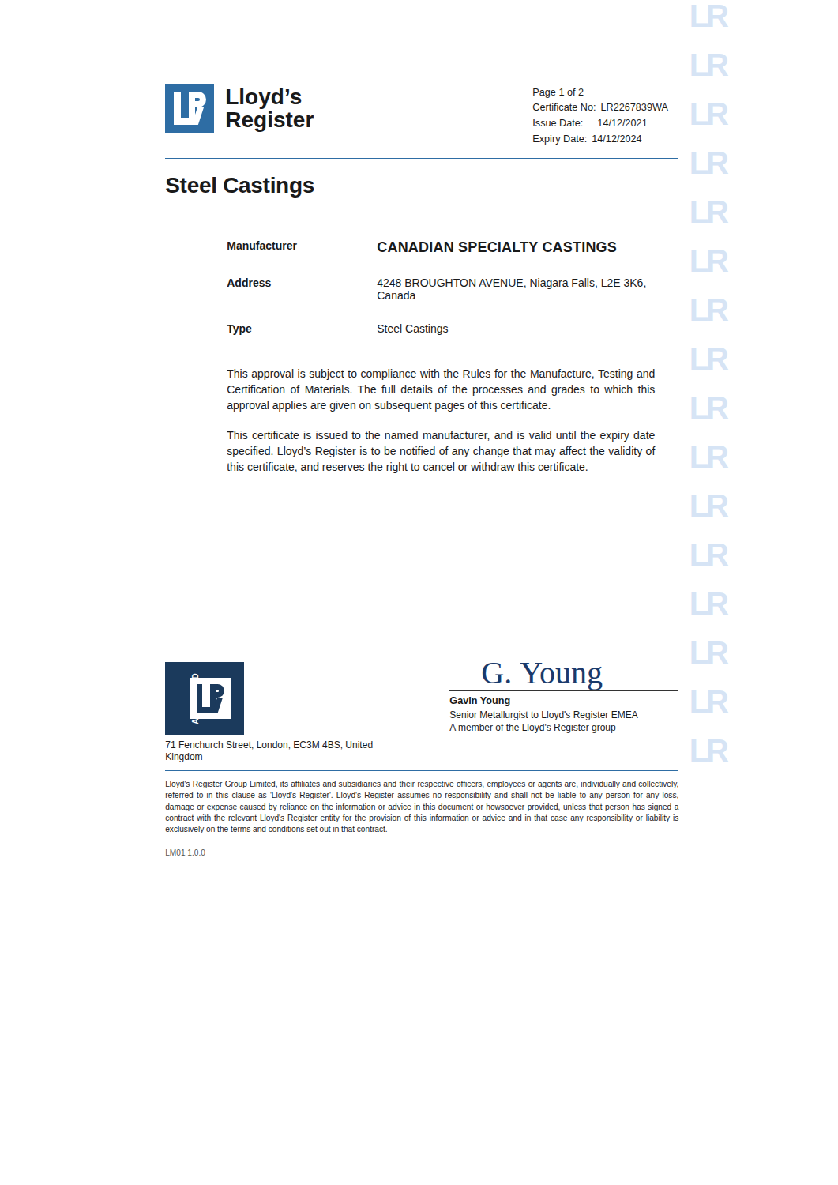LR
LR
LR
LR
LR
LR
LR
LR
LR
LR
LR
LR
LR
LR
LR
LR
Lloyd’s
Register
Page 1 of 2
Certificate No: LR2267839WA
Issue Date: 14/12/2021
Expiry Date: 14/12/2024
Steel Castings
Manufacturer
CANADIAN SPECIALTY CASTINGS
Address
4248 BROUGHTON AVENUE, Niagara Falls, L2E 3K6, Canada
Type
Steel Castings
This approval is subject to compliance with the Rules for the Manufacture, Testing and Certification of Materials. The full details of the processes and grades to which this approval applies are given on subsequent pages of this certificate.
This certificate is issued to the named manufacturer, and is valid until the expiry date specified. Lloyd’s Register is to be notified of any change that may affect the validity of this certificate, and reserves the right to cancel or withdraw this certificate.
APPROVED
G. Young
Gavin Young
Senior Metallurgist to Lloyd's Register EMEA
A member of the Lloyd's Register group
71 Fenchurch Street, London, EC3M 4BS, United Kingdom
Lloyd's Register Group Limited, its affiliates and subsidiaries and their respective officers, employees or agents are, individually and collectively, referred to in this clause as 'Lloyd's Register'. Lloyd's Register assumes no responsibility and shall not be liable to any person for any loss, damage or expense caused by reliance on the information or advice in this document or howsoever provided, unless that person has signed a contract with the relevant Lloyd's Register entity for the provision of this information or advice and in that case any responsibility or liability is exclusively on the terms and conditions set out in that contract.
LM01 1.0.0